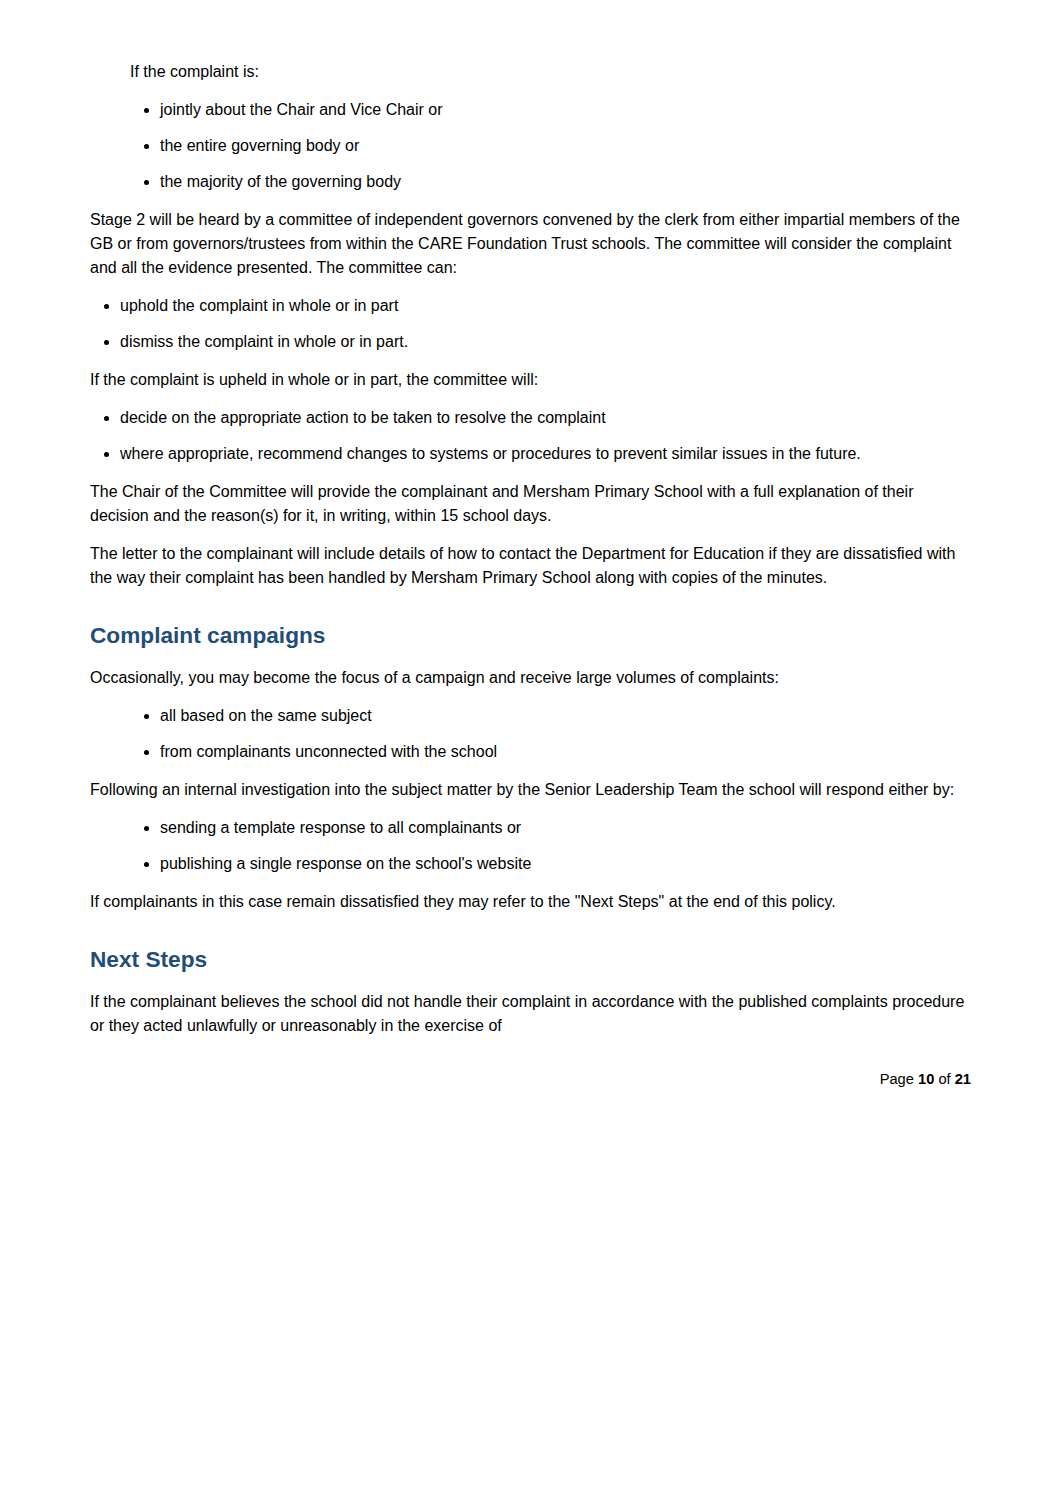If the complaint is:
jointly about the Chair and Vice Chair or
the entire governing body or
the majority of the governing body
Stage 2 will be heard by a committee of independent governors convened by the clerk from either impartial members of the GB or from governors/trustees from within the CARE Foundation Trust schools. The committee will consider the complaint and all the evidence presented. The committee can:
uphold the complaint in whole or in part
dismiss the complaint in whole or in part.
If the complaint is upheld in whole or in part, the committee will:
decide on the appropriate action to be taken to resolve the complaint
where appropriate, recommend changes to systems or procedures to prevent similar issues in the future.
The Chair of the Committee will provide the complainant and Mersham Primary School with a full explanation of their decision and the reason(s) for it, in writing, within 15 school days.
The letter to the complainant will include details of how to contact the Department for Education if they are dissatisfied with the way their complaint has been handled by Mersham Primary School along with copies of the minutes.
Complaint campaigns
Occasionally, you may become the focus of a campaign and receive large volumes of complaints:
all based on the same subject
from complainants unconnected with the school
Following an internal investigation into the subject matter by the Senior Leadership Team the school will respond either by:
sending a template response to all complainants or
publishing a single response on the school's website
If complainants in this case remain dissatisfied they may refer to the "Next Steps" at the end of this policy.
Next Steps
If the complainant believes the school did not handle their complaint in accordance with the published complaints procedure or they acted unlawfully or unreasonably in the exercise of
Page 10 of 21